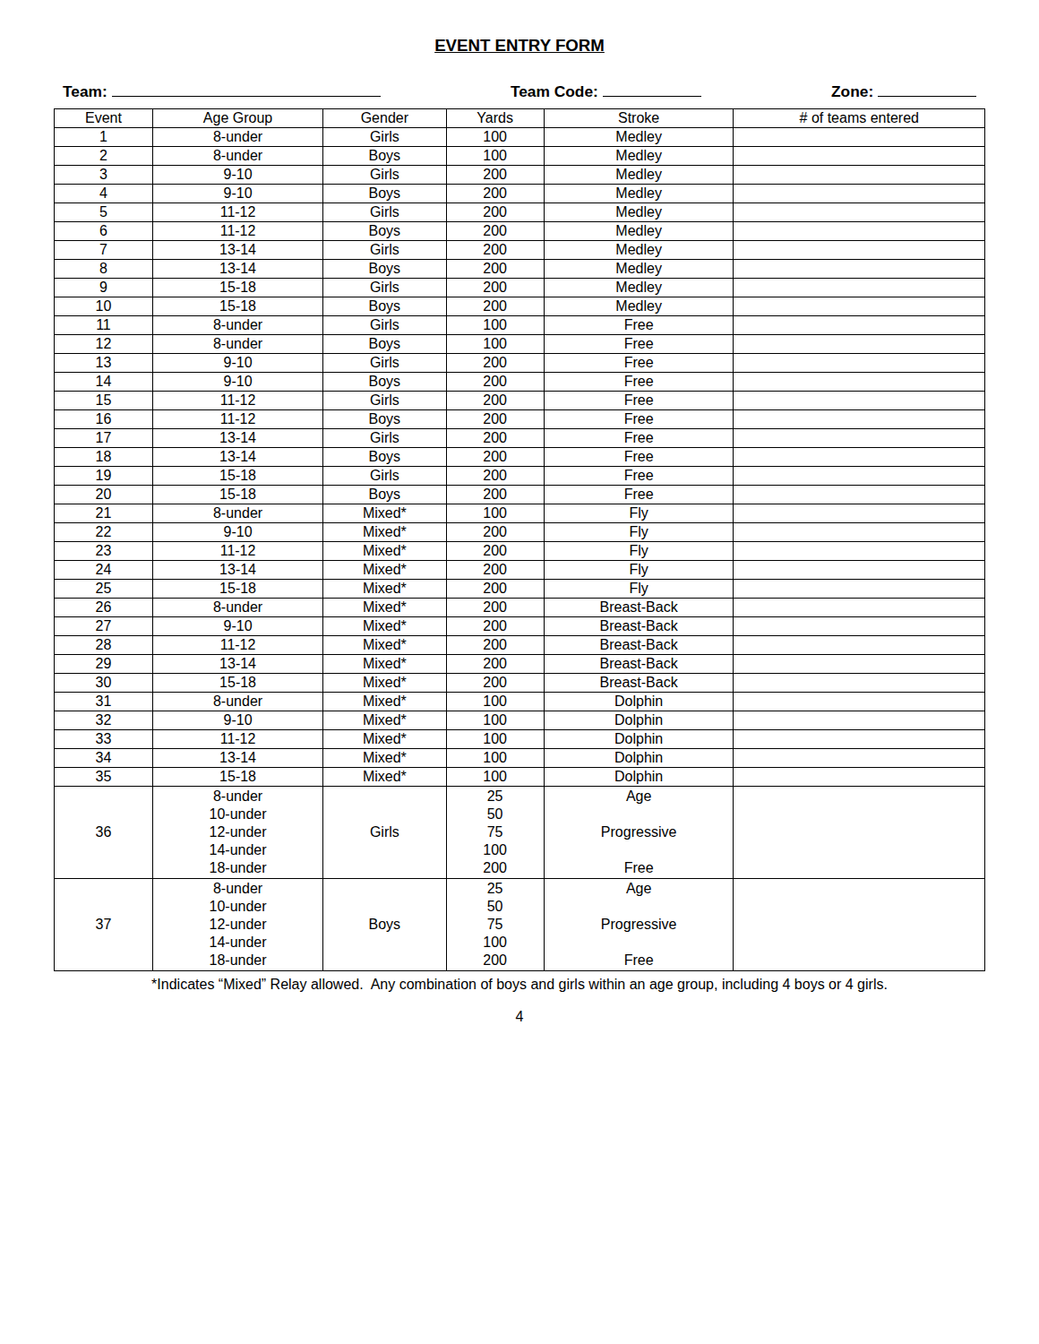EVENT ENTRY FORM
Team: Team Code: Zone:
| Event | Age Group | Gender | Yards | Stroke | # of teams entered |
| --- | --- | --- | --- | --- | --- |
| 1 | 8-under | Girls | 100 | Medley | |
| 2 | 8-under | Boys | 100 | Medley | |
| 3 | 9-10 | Girls | 200 | Medley | |
| 4 | 9-10 | Boys | 200 | Medley | |
| 5 | 11-12 | Girls | 200 | Medley | |
| 6 | 11-12 | Boys | 200 | Medley | |
| 7 | 13-14 | Girls | 200 | Medley | |
| 8 | 13-14 | Boys | 200 | Medley | |
| 9 | 15-18 | Girls | 200 | Medley | |
| 10 | 15-18 | Boys | 200 | Medley | |
| 11 | 8-under | Girls | 100 | Free | |
| 12 | 8-under | Boys | 100 | Free | |
| 13 | 9-10 | Girls | 200 | Free | |
| 14 | 9-10 | Boys | 200 | Free | |
| 15 | 11-12 | Girls | 200 | Free | |
| 16 | 11-12 | Boys | 200 | Free | |
| 17 | 13-14 | Girls | 200 | Free | |
| 18 | 13-14 | Boys | 200 | Free | |
| 19 | 15-18 | Girls | 200 | Free | |
| 20 | 15-18 | Boys | 200 | Free | |
| 21 | 8-under | Mixed* | 100 | Fly | |
| 22 | 9-10 | Mixed* | 200 | Fly | |
| 23 | 11-12 | Mixed* | 200 | Fly | |
| 24 | 13-14 | Mixed* | 200 | Fly | |
| 25 | 15-18 | Mixed* | 200 | Fly | |
| 26 | 8-under | Mixed* | 200 | Breast-Back | |
| 27 | 9-10 | Mixed* | 200 | Breast-Back | |
| 28 | 11-12 | Mixed* | 200 | Breast-Back | |
| 29 | 13-14 | Mixed* | 200 | Breast-Back | |
| 30 | 15-18 | Mixed* | 200 | Breast-Back | |
| 31 | 8-under | Mixed* | 100 | Dolphin | |
| 32 | 9-10 | Mixed* | 100 | Dolphin | |
| 33 | 11-12 | Mixed* | 100 | Dolphin | |
| 34 | 13-14 | Mixed* | 100 | Dolphin | |
| 35 | 15-18 | Mixed* | 100 | Dolphin | |
| 36 | 8-under 10-under 12-under 14-under 18-under | Girls | 25 50 75 100 200 | Age Progressive Free | |
| 37 | 8-under 10-under 12-under 14-under 18-under | Boys | 25 50 75 100 200 | Age Progressive Free | |
*Indicates “Mixed” Relay allowed. Any combination of boys and girls within an age group, including 4 boys or 4 girls.
4